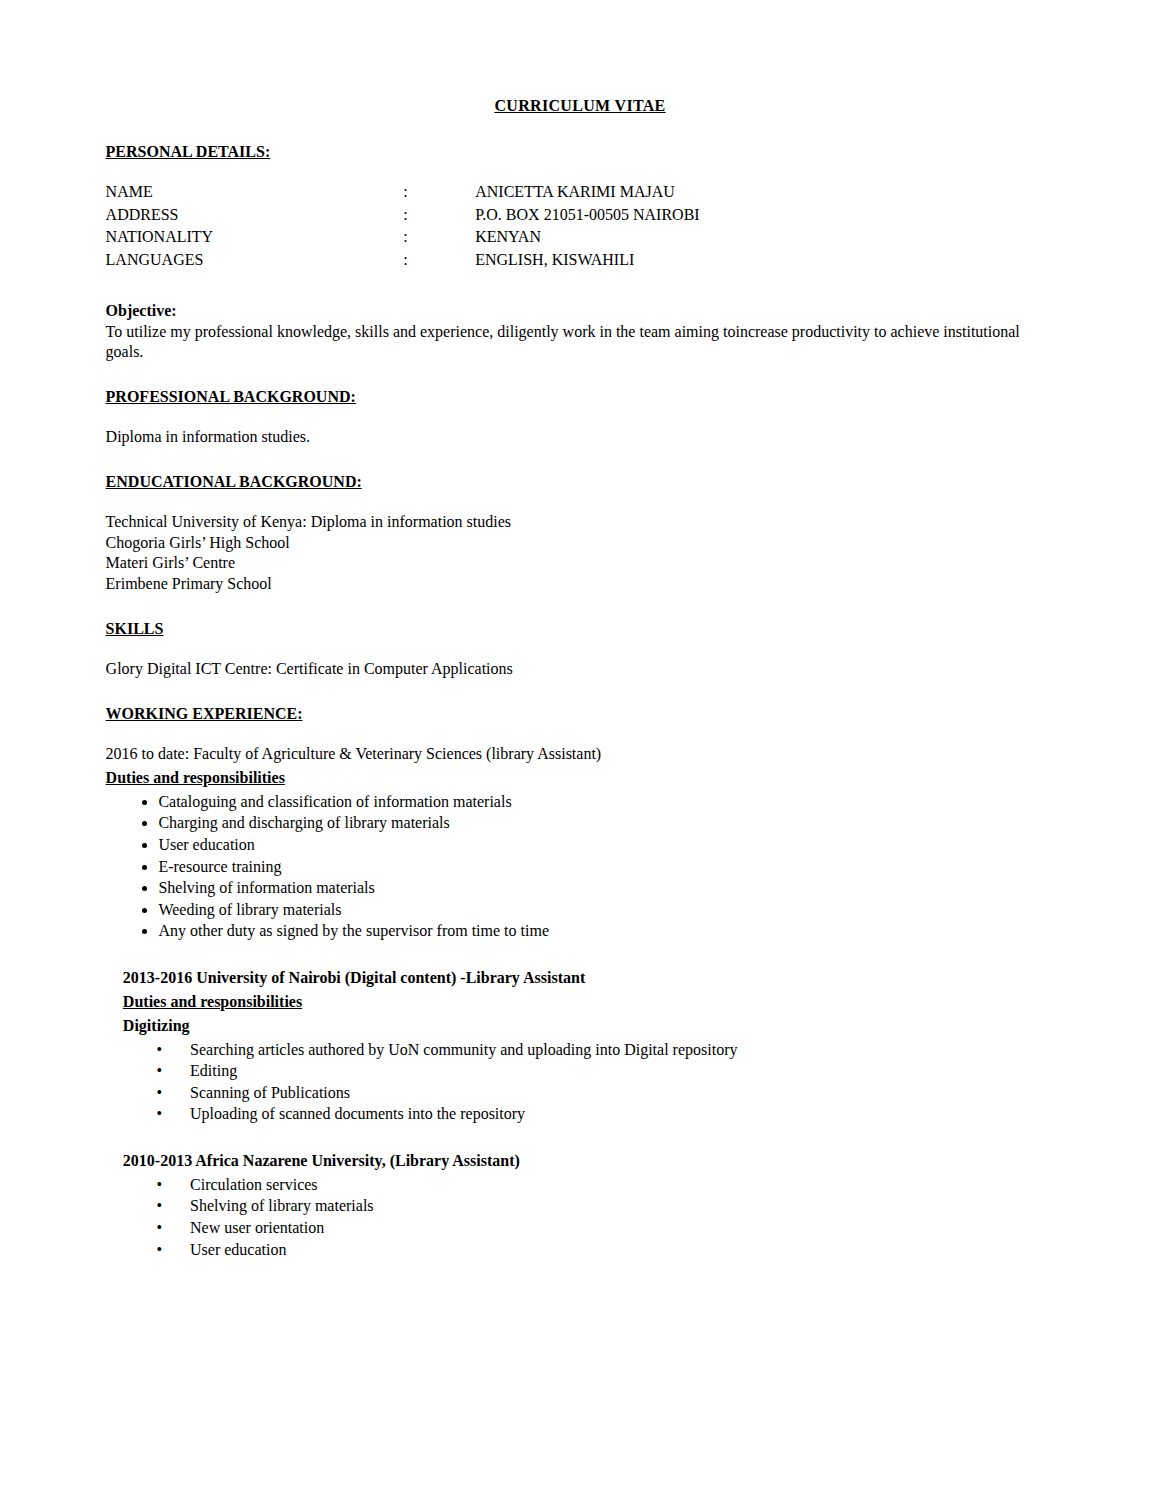CURRICULUM VITAE
PERSONAL DETAILS:
| NAME | : | ANICETTA KARIMI MAJAU |
| ADDRESS | : | P.O. BOX 21051-00505 NAIROBI |
| NATIONALITY | : | KENYAN |
| LANGUAGES | : | ENGLISH, KISWAHILI |
Objective:
To utilize my professional knowledge, skills and experience, diligently work in the team aiming toincrease productivity to achieve institutional goals.
PROFESSIONAL BACKGROUND:
Diploma in information studies.
ENDUCATIONAL BACKGROUND:
Technical University of Kenya: Diploma in information studies
Chogoria Girls’ High School
Materi Girls’ Centre
Erimbene Primary School
SKILLS
Glory Digital ICT Centre: Certificate in Computer Applications
WORKING EXPERIENCE:
2016 to date: Faculty of Agriculture & Veterinary Sciences (library Assistant)
Duties and responsibilities
Cataloguing and classification of information materials
Charging and discharging of library materials
User education
E-resource training
Shelving of information materials
Weeding of library materials
Any other duty as signed by the supervisor from time to time
2013-2016 University of Nairobi (Digital content) -Library Assistant
Duties and responsibilities
Digitizing
Searching articles authored by UoN community and uploading into Digital repository
Editing
Scanning of Publications
Uploading of scanned documents into the repository
2010-2013 Africa Nazarene University, (Library Assistant)
Circulation services
Shelving of library materials
New user orientation
User education